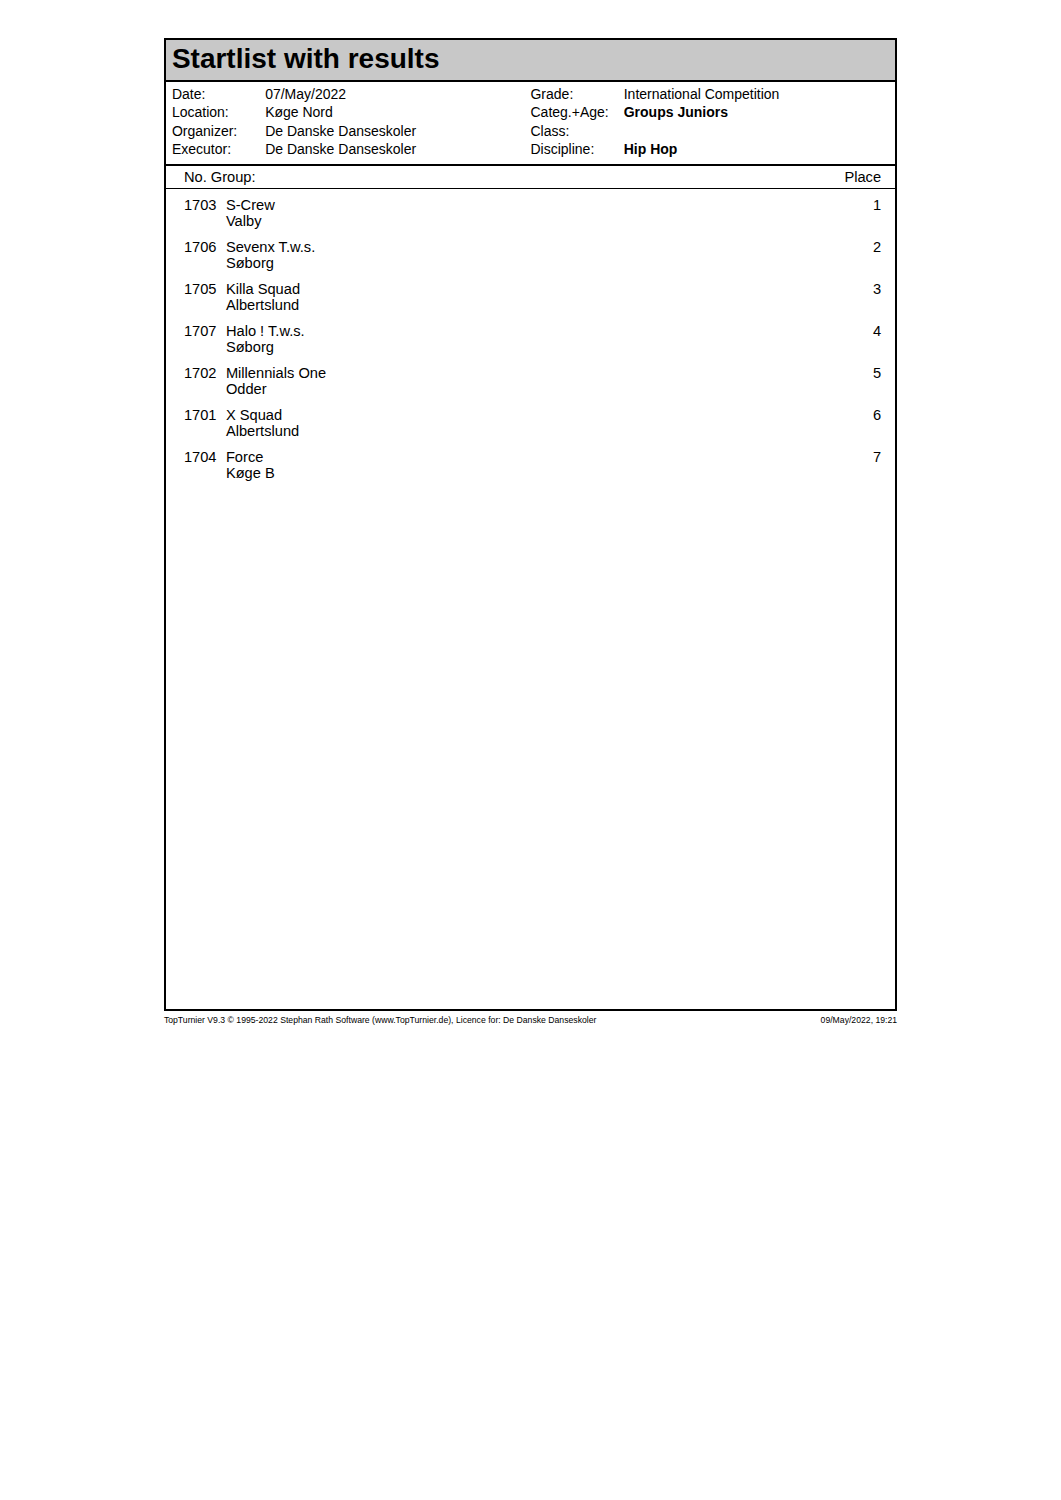Startlist with results
| Date: | 07/May/2022 | Grade: | International Competition |
| Location: | Køge Nord | Categ.+Age: | Groups Juniors |
| Organizer: | De Danske Danseskoler | Class: | |
| Executor: | De Danske Danseskoler | Discipline: | Hip Hop |
No. Group: Place
| 1703 | S-Crew | 1 |
| | Valby | |
| 1706 | Sevenx T.w.s. | 2 |
| | Søborg | |
| 1705 | Killa Squad | 3 |
| | Albertslund | |
| 1707 | Halo ! T.w.s. | 4 |
| | Søborg | |
| 1702 | Millennials One | 5 |
| | Odder | |
| 1701 | X Squad | 6 |
| | Albertslund | |
| 1704 | Force | 7 |
| | Køge B | |
TopTurnier V9.3 © 1995-2022 Stephan Rath Software (www.TopTurnier.de), Licence for: De Danske Danseskoler 09/May/2022, 19:21